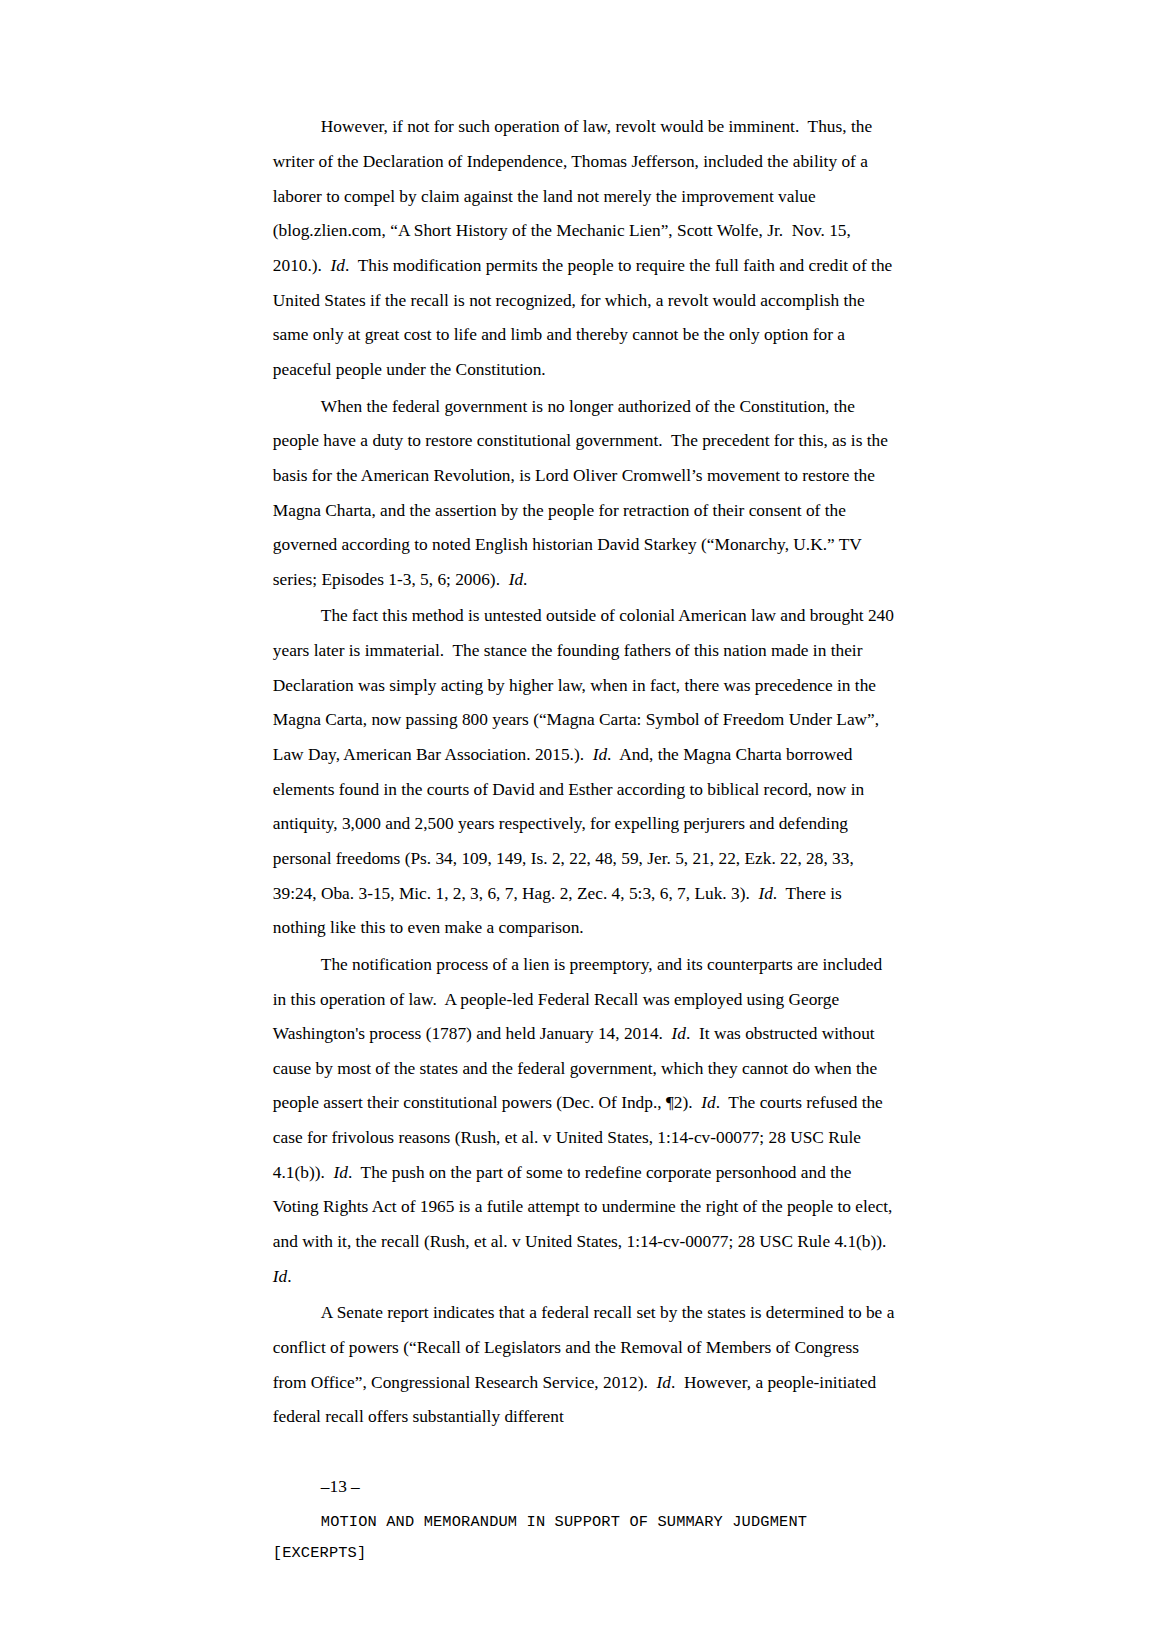However, if not for such operation of law, revolt would be imminent. Thus, the writer of the Declaration of Independence, Thomas Jefferson, included the ability of a laborer to compel by claim against the land not merely the improvement value (blog.zlien.com, “A Short History of the Mechanic Lien”, Scott Wolfe, Jr. Nov. 15, 2010.). Id. This modification permits the people to require the full faith and credit of the United States if the recall is not recognized, for which, a revolt would accomplish the same only at great cost to life and limb and thereby cannot be the only option for a peaceful people under the Constitution.
When the federal government is no longer authorized of the Constitution, the people have a duty to restore constitutional government. The precedent for this, as is the basis for the American Revolution, is Lord Oliver Cromwell’s movement to restore the Magna Charta, and the assertion by the people for retraction of their consent of the governed according to noted English historian David Starkey (“Monarchy, U.K.” TV series; Episodes 1-3, 5, 6; 2006). Id.
The fact this method is untested outside of colonial American law and brought 240 years later is immaterial. The stance the founding fathers of this nation made in their Declaration was simply acting by higher law, when in fact, there was precedence in the Magna Carta, now passing 800 years (“Magna Carta: Symbol of Freedom Under Law”, Law Day, American Bar Association. 2015.). Id. And, the Magna Charta borrowed elements found in the courts of David and Esther according to biblical record, now in antiquity, 3,000 and 2,500 years respectively, for expelling perjurers and defending personal freedoms (Ps. 34, 109, 149, Is. 2, 22, 48, 59, Jer. 5, 21, 22, Ezk. 22, 28, 33, 39:24, Oba. 3-15, Mic. 1, 2, 3, 6, 7, Hag. 2, Zec. 4, 5:3, 6, 7, Luk. 3). Id. There is nothing like this to even make a comparison.
The notification process of a lien is preemptory, and its counterparts are included in this operation of law. A people-led Federal Recall was employed using George Washington's process (1787) and held January 14, 2014. Id. It was obstructed without cause by most of the states and the federal government, which they cannot do when the people assert their constitutional powers (Dec. Of Indp., ¶2). Id. The courts refused the case for frivolous reasons (Rush, et al. v United States, 1:14-cv-00077; 28 USC Rule 4.1(b)). Id. The push on the part of some to redefine corporate personhood and the Voting Rights Act of 1965 is a futile attempt to undermine the right of the people to elect, and with it, the recall (Rush, et al. v United States, 1:14-cv-00077; 28 USC Rule 4.1(b)). Id.
A Senate report indicates that a federal recall set by the states is determined to be a conflict of powers (“Recall of Legislators and the Removal of Members of Congress from Office”, Congressional Research Service, 2012). Id. However, a people-initiated federal recall offers substantially different
–13 –
MOTION AND MEMORANDUM IN SUPPORT OF SUMMARY JUDGMENT [EXCERPTS]